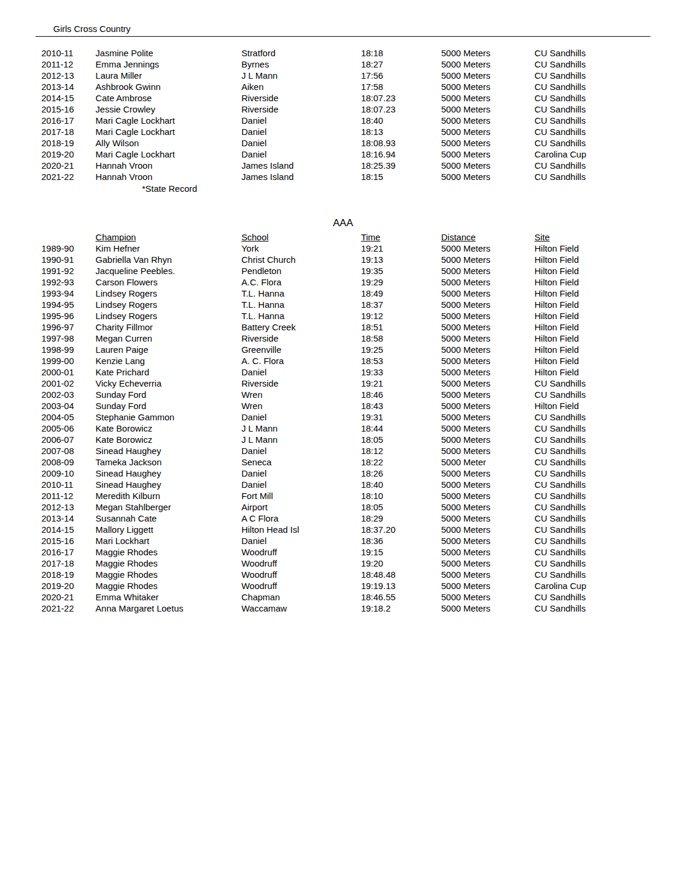Girls Cross Country
| 2010-11 | Jasmine Polite | Stratford | 18:18 | 5000 Meters | CU Sandhills |
| 2011-12 | Emma Jennings | Byrnes | 18:27 | 5000 Meters | CU Sandhills |
| 2012-13 | Laura Miller | J L Mann | 17:56 | 5000 Meters | CU Sandhills |
| 2013-14 | Ashbrook Gwinn | Aiken | 17:58 | 5000 Meters | CU Sandhills |
| 2014-15 | Cate Ambrose | Riverside | 18:07.23 | 5000 Meters | CU Sandhills |
| 2015-16 | Jessie Crowley | Riverside | 18:07.23 | 5000 Meters | CU Sandhills |
| 2016-17 | Mari Cagle Lockhart | Daniel | 18:40 | 5000 Meters | CU Sandhills |
| 2017-18 | Mari Cagle Lockhart | Daniel | 18:13 | 5000 Meters | CU Sandhills |
| 2018-19 | Ally Wilson | Daniel | 18:08.93 | 5000 Meters | CU Sandhills |
| 2019-20 | Mari Cagle Lockhart | Daniel | 18:16.94 | 5000 Meters | Carolina Cup |
| 2020-21 | Hannah Vroon | James Island | 18:25.39 | 5000 Meters | CU Sandhills |
| 2021-22 | Hannah Vroon | James Island | 18:15 | 5000 Meters | CU Sandhills |
*State Record
AAA
| | Champion | School | Time | Distance | Site |
| --- | --- | --- | --- | --- | --- |
| 1989-90 | Kim Hefner | York | 19:21 | 5000 Meters | Hilton Field |
| 1990-91 | Gabriella Van Rhyn | Christ Church | 19:13 | 5000 Meters | Hilton Field |
| 1991-92 | Jacqueline Peebles. | Pendleton | 19:35 | 5000 Meters | Hilton Field |
| 1992-93 | Carson Flowers | A.C. Flora | 19:29 | 5000 Meters | Hilton Field |
| 1993-94 | Lindsey Rogers | T.L. Hanna | 18:49 | 5000 Meters | Hilton Field |
| 1994-95 | Lindsey Rogers | T.L. Hanna | 18:37 | 5000 Meters | Hilton Field |
| 1995-96 | Lindsey Rogers | T.L. Hanna | 19:12 | 5000 Meters | Hilton Field |
| 1996-97 | Charity Fillmor | Battery Creek | 18:51 | 5000 Meters | Hilton Field |
| 1997-98 | Megan Curren | Riverside | 18:58 | 5000 Meters | Hilton Field |
| 1998-99 | Lauren Paige | Greenville | 19:25 | 5000 Meters | Hilton Field |
| 1999-00 | Kenzie Lang | A. C. Flora | 18:53 | 5000 Meters | Hilton Field |
| 2000-01 | Kate Prichard | Daniel | 19:33 | 5000 Meters | Hilton Field |
| 2001-02 | Vicky Echeverria | Riverside | 19:21 | 5000 Meters | CU Sandhills |
| 2002-03 | Sunday Ford | Wren | 18:46 | 5000 Meters | CU Sandhills |
| 2003-04 | Sunday Ford | Wren | 18:43 | 5000 Meters | Hilton Field |
| 2004-05 | Stephanie Gammon | Daniel | 19:31 | 5000 Meters | CU Sandhills |
| 2005-06 | Kate Borowicz | J L Mann | 18:44 | 5000 Meters | CU Sandhills |
| 2006-07 | Kate Borowicz | J L Mann | 18:05 | 5000 Meters | CU Sandhills |
| 2007-08 | Sinead Haughey | Daniel | 18:12 | 5000 Meters | CU Sandhills |
| 2008-09 | Tameka Jackson | Seneca | 18:22 | 5000 Meter | CU Sandhills |
| 2009-10 | Sinead Haughey | Daniel | 18:26 | 5000 Meters | CU Sandhills |
| 2010-11 | Sinead Haughey | Daniel | 18:40 | 5000 Meters | CU Sandhills |
| 2011-12 | Meredith Kilburn | Fort Mill | 18:10 | 5000 Meters | CU Sandhills |
| 2012-13 | Megan Stahlberger | Airport | 18:05 | 5000 Meters | CU Sandhills |
| 2013-14 | Susannah Cate | A C Flora | 18:29 | 5000 Meters | CU Sandhills |
| 2014-15 | Mallory Liggett | Hilton Head Isl | 18:37.20 | 5000 Meters | CU Sandhills |
| 2015-16 | Mari Lockhart | Daniel | 18:36 | 5000 Meters | CU Sandhills |
| 2016-17 | Maggie Rhodes | Woodruff | 19:15 | 5000 Meters | CU Sandhills |
| 2017-18 | Maggie Rhodes | Woodruff | 19:20 | 5000 Meters | CU Sandhills |
| 2018-19 | Maggie Rhodes | Woodruff | 18:48.48 | 5000 Meters | CU Sandhills |
| 2019-20 | Maggie Rhodes | Woodruff | 19:19.13 | 5000 Meters | Carolina Cup |
| 2020-21 | Emma Whitaker | Chapman | 18:46.55 | 5000 Meters | CU Sandhills |
| 2021-22 | Anna Margaret Loetus | Waccamaw | 19:18.2 | 5000 Meters | CU Sandhills |